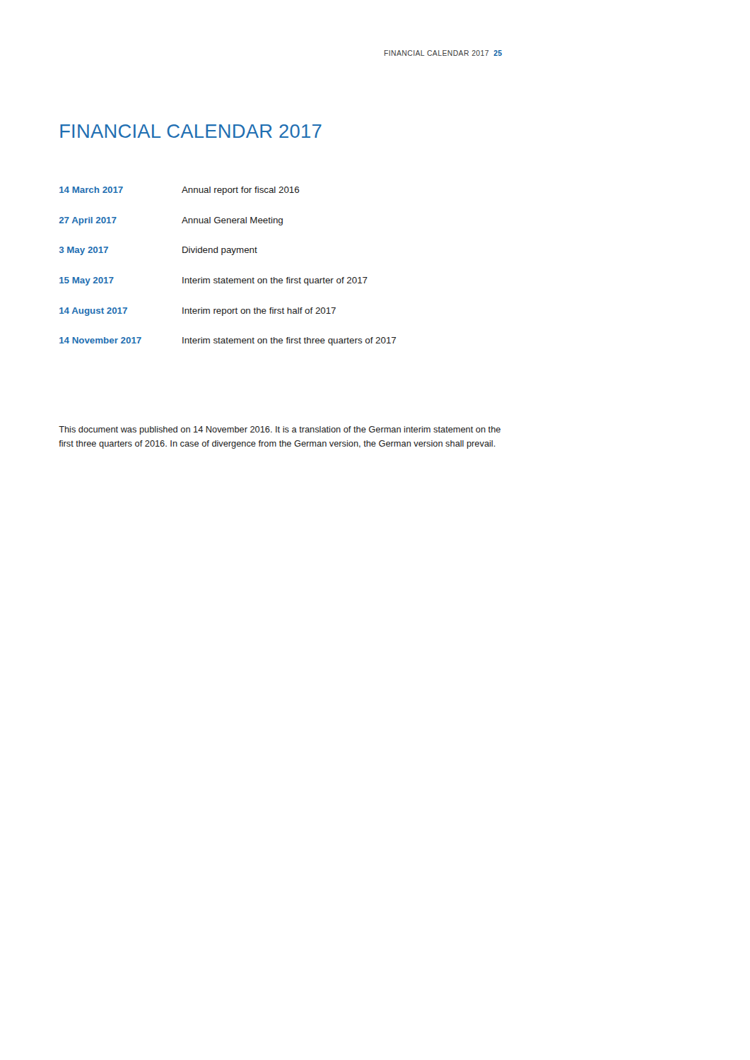FINANCIAL CALENDAR 201725
FINANCIAL CALENDAR 2017
| 14 March 2017 | Annual report for fiscal 2016 |
| 27 April 2017 | Annual General Meeting |
| 3 May 2017 | Dividend payment |
| 15 May 2017 | Interim statement on the first quarter of 2017 |
| 14 August 2017 | Interim report on the first half of 2017 |
| 14 November 2017 | Interim statement on the first three quarters of 2017 |
This document was published on 14 November 2016. It is a translation of the German interim statement on the first three quarters of 2016. In case of divergence from the German version, the German version shall prevail.